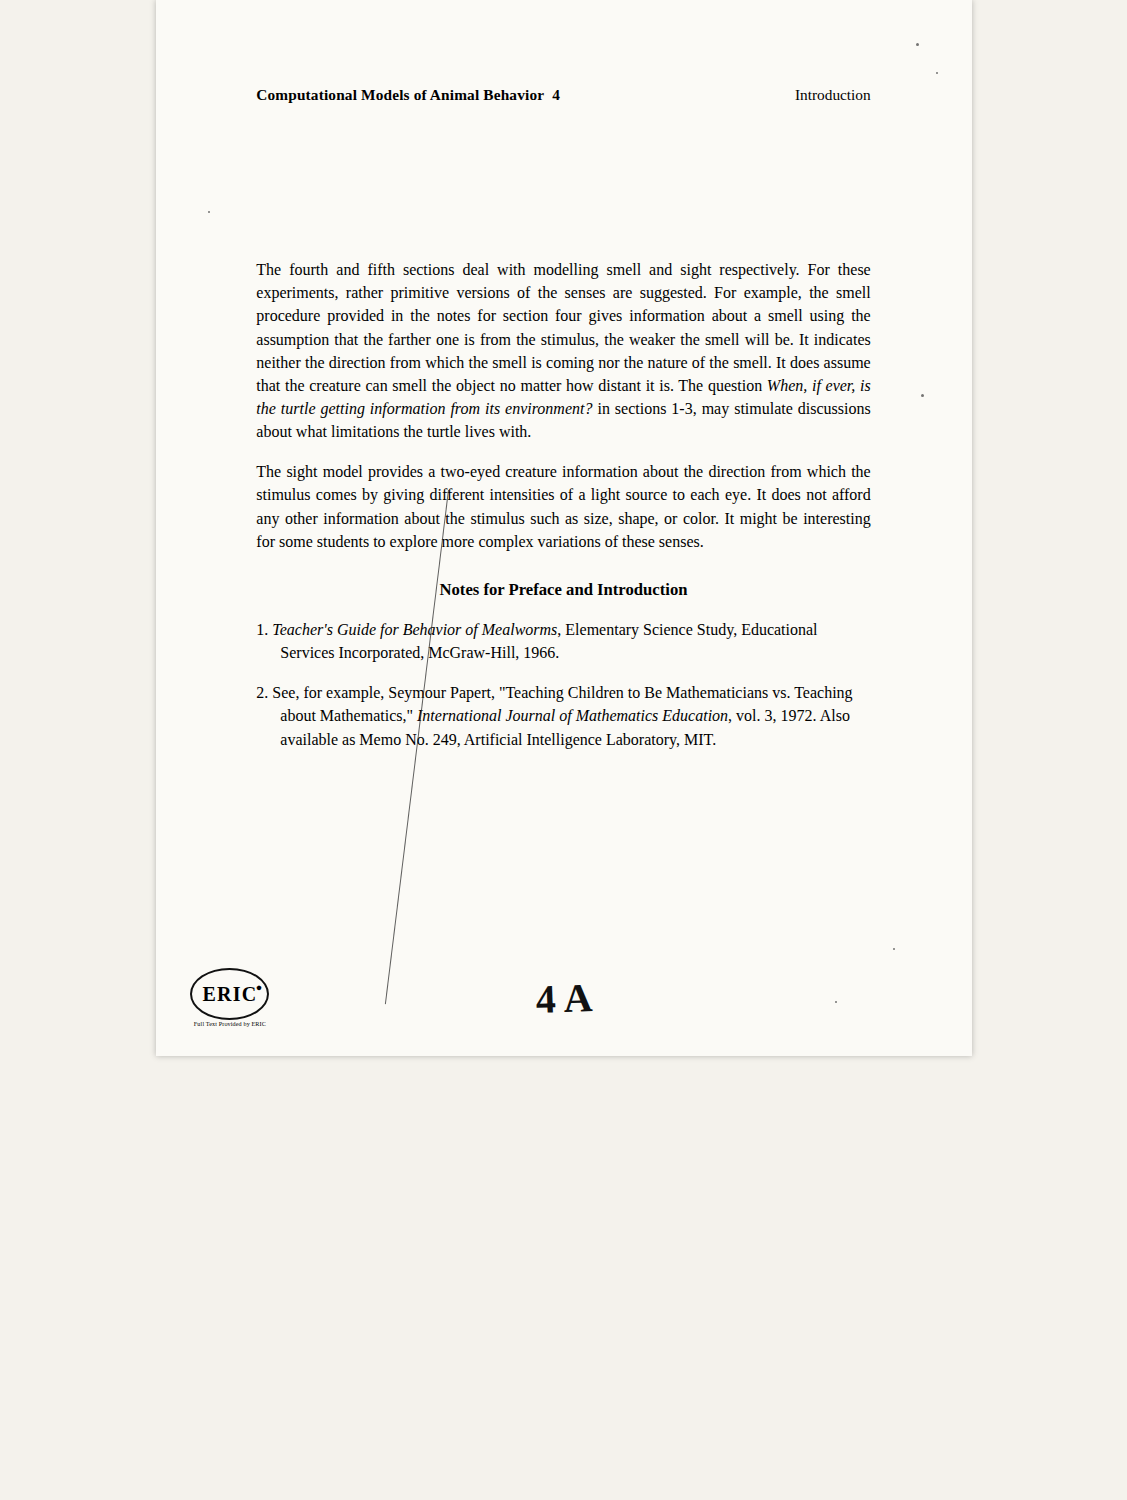Computational Models of Animal Behavior 4 Introduction
The fourth and fifth sections deal with modelling smell and sight respectively. For these experiments, rather primitive versions of the senses are suggested. For example, the smell procedure provided in the notes for section four gives information about a smell using the assumption that the farther one is from the stimulus, the weaker the smell will be. It indicates neither the direction from which the smell is coming nor the nature of the smell. It does assume that the creature can smell the object no matter how distant it is. The question When, if ever, is the turtle getting information from its environment? in sections 1-3, may stimulate discussions about what limitations the turtle lives with.
The sight model provides a two-eyed creature information about the direction from which the stimulus comes by giving different intensities of a light source to each eye. It does not afford any other information about the stimulus such as size, shape, or color. It might be interesting for some students to explore more complex variations of these senses.
Notes for Preface and Introduction
Teacher's Guide for Behavior of Mealworms, Elementary Science Study, Educational Services Incorporated, McGraw-Hill, 1966.
See, for example, Seymour Papert, "Teaching Children to Be Mathematicians vs. Teaching about Mathematics," International Journal of Mathematics Education, vol. 3, 1972. Also available as Memo No. 249, Artificial Intelligence Laboratory, MIT.
4 A
ERIC●
Full Text Provided by ERIC